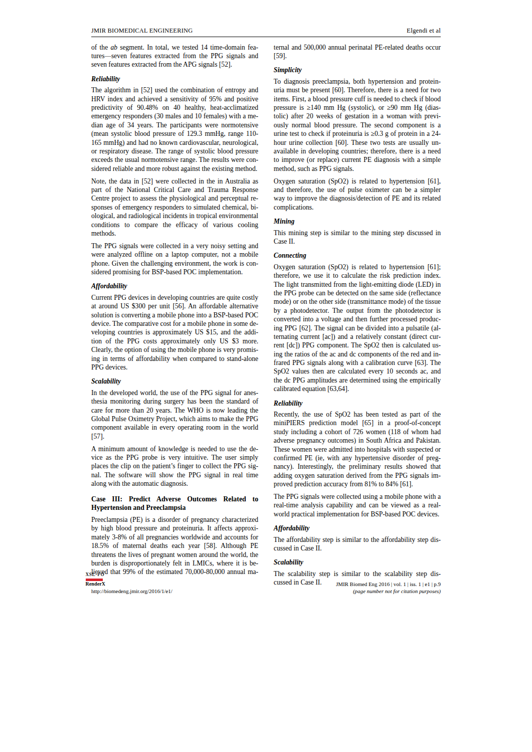JMIR BIOMEDICAL ENGINEERING
Elgendi et al
of the ab segment. In total, we tested 14 time-domain features—seven features extracted from the PPG signals and seven features extracted from the APG signals [52].
Reliability
The algorithm in [52] used the combination of entropy and HRV index and achieved a sensitivity of 95% and positive predictivity of 90.48% on 40 healthy, heat-acclimatized emergency responders (30 males and 10 females) with a median age of 34 years. The participants were normotensive (mean systolic blood pressure of 129.3 mmHg, range 110-165 mmHg) and had no known cardiovascular, neurological, or respiratory disease. The range of systolic blood pressure exceeds the usual normotensive range. The results were considered reliable and more robust against the existing method.
Note, the data in [52] were collected in the in Australia as part of the National Critical Care and Trauma Response Centre project to assess the physiological and perceptual responses of emergency responders to simulated chemical, biological, and radiological incidents in tropical environmental conditions to compare the efficacy of various cooling methods.
The PPG signals were collected in a very noisy setting and were analyzed offline on a laptop computer, not a mobile phone. Given the challenging environment, the work is considered promising for BSP-based POC implementation.
Affordability
Current PPG devices in developing countries are quite costly at around US $300 per unit [56]. An affordable alternative solution is converting a mobile phone into a BSP-based POC device. The comparative cost for a mobile phone in some developing countries is approximately US $15, and the addition of the PPG costs approximately only US $3 more. Clearly, the option of using the mobile phone is very promising in terms of affordability when compared to stand-alone PPG devices.
Scalability
In the developed world, the use of the PPG signal for anesthesia monitoring during surgery has been the standard of care for more than 20 years. The WHO is now leading the Global Pulse Oximetry Project, which aims to make the PPG component available in every operating room in the world [57].
A minimum amount of knowledge is needed to use the device as the PPG probe is very intuitive. The user simply places the clip on the patient’s finger to collect the PPG signal. The software will show the PPG signal in real time along with the automatic diagnosis.
Case III: Predict Adverse Outcomes Related to Hypertension and Preeclampsia
Preeclampsia (PE) is a disorder of pregnancy characterized by high blood pressure and proteinuria. It affects approximately 3-8% of all pregnancies worldwide and accounts for 18.5% of maternal deaths each year [58]. Although PE threatens the lives of pregnant women around the world, the burden is disproportionately felt in LMICs, where it is believed that 99% of the estimated 70,000-80,000 annual maternal and 500,000 annual perinatal PE-related deaths occur [59].
Simplicity
To diagnosis preeclampsia, both hypertension and proteinuria must be present [60]. Therefore, there is a need for two items. First, a blood pressure cuff is needed to check if blood pressure is ≥140 mm Hg (systolic), or ≥90 mm Hg (diastolic) after 20 weeks of gestation in a woman with previously normal blood pressure. The second component is a urine test to check if proteinuria is ≥0.3 g of protein in a 24-hour urine collection [60]. These two tests are usually unavailable in developing countries; therefore, there is a need to improve (or replace) current PE diagnosis with a simple method, such as PPG signals.
Oxygen saturation (SpO2) is related to hypertension [61], and therefore, the use of pulse oximeter can be a simpler way to improve the diagnosis/detection of PE and its related complications.
Mining
This mining step is similar to the mining step discussed in Case II.
Connecting
Oxygen saturation (SpO2) is related to hypertension [61]; therefore, we use it to calculate the risk prediction index. The light transmitted from the light-emitting diode (LED) in the PPG probe can be detected on the same side (reflectance mode) or on the other side (transmittance mode) of the tissue by a photodetector. The output from the photodetector is converted into a voltage and then further processed producing PPG [62]. The signal can be divided into a pulsatile (alternating current [ac]) and a relatively constant (direct current [dc]) PPG component. The SpO2 then is calculated using the ratios of the ac and dc components of the red and infrared PPG signals along with a calibration curve [63]. The SpO2 values then are calculated every 10 seconds ac, and the dc PPG amplitudes are determined using the empirically calibrated equation [63,64].
Reliability
Recently, the use of SpO2 has been tested as part of the miniPIERS prediction model [65] in a proof-of-concept study including a cohort of 726 women (118 of whom had adverse pregnancy outcomes) in South Africa and Pakistan. These women were admitted into hospitals with suspected or confirmed PE (ie, with any hypertensive disorder of pregnancy). Interestingly, the preliminary results showed that adding oxygen saturation derived from the PPG signals improved prediction accuracy from 81% to 84% [61].
The PPG signals were collected using a mobile phone with a real-time analysis capability and can be viewed as a real-world practical implementation for BSP-based POC devices.
Affordability
The affordability step is similar to the affordability step discussed in Case II.
Scalability
The scalability step is similar to the scalability step discussed in Case II.
http://biomedeng.jmir.org/2016/1/e1/
JMIR Biomed Eng 2016 | vol. 1 | iss. 1 | e1 | p.9
(page number not for citation purposes)
XSL•FO
RenderX